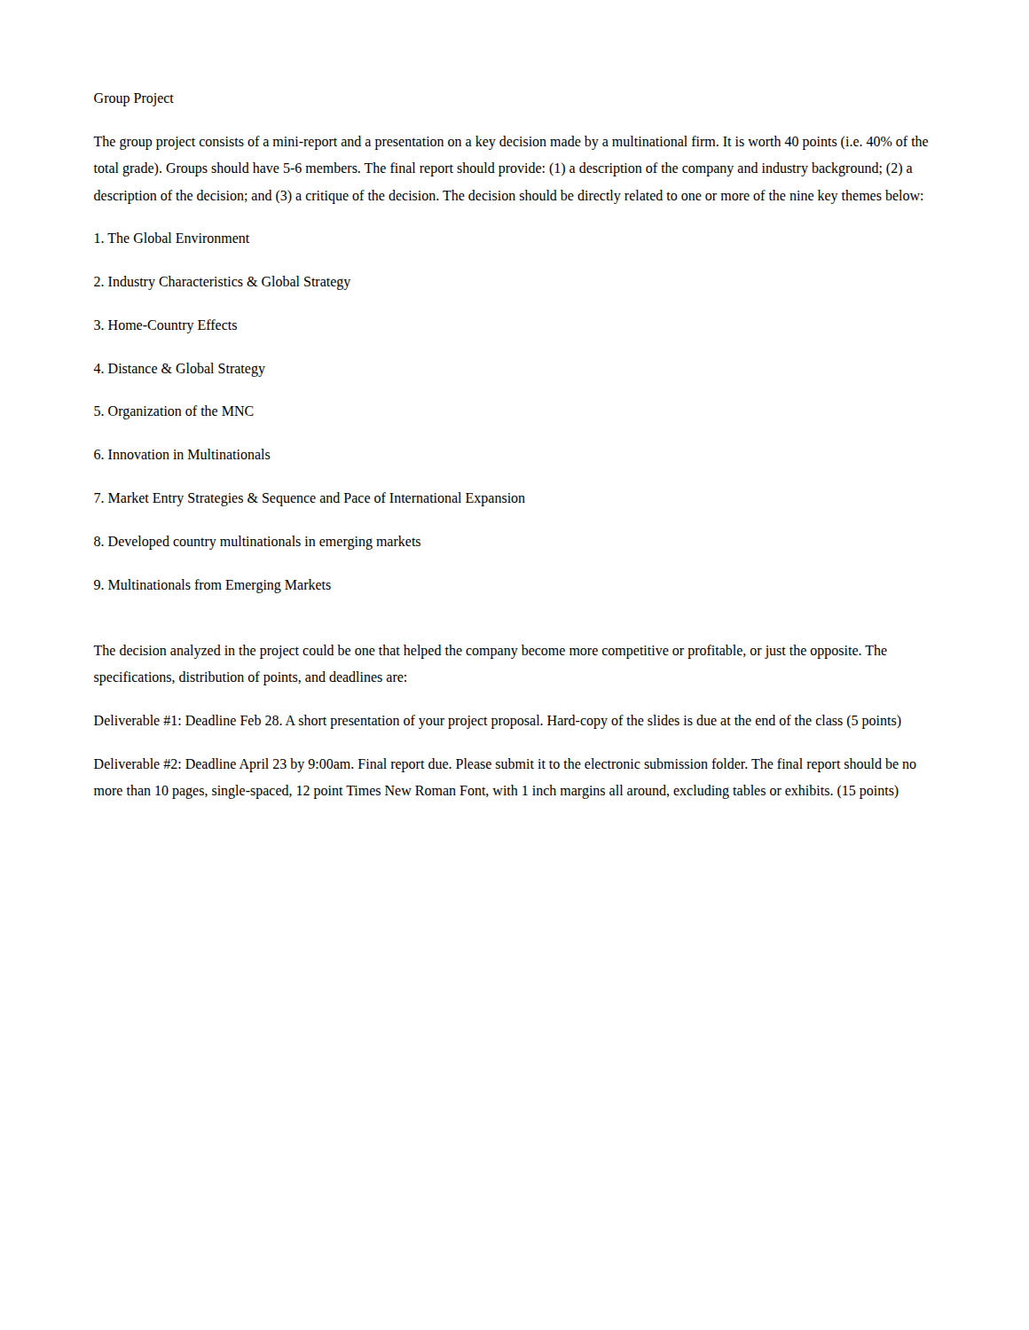Group Project
The group project consists of a mini-report and a presentation on a key decision made by a multinational firm. It is worth 40 points (i.e. 40% of the total grade). Groups should have 5-6 members. The final report should provide: (1) a description of the company and industry background; (2) a description of the decision; and (3) a critique of the decision. The decision should be directly related to one or more of the nine key themes below:
1. The Global Environment
2. Industry Characteristics & Global Strategy
3. Home-Country Effects
4. Distance & Global Strategy
5. Organization of the MNC
6. Innovation in Multinationals
7. Market Entry Strategies & Sequence and Pace of International Expansion
8. Developed country multinationals in emerging markets
9. Multinationals from Emerging Markets
The decision analyzed in the project could be one that helped the company become more competitive or profitable, or just the opposite. The specifications, distribution of points, and deadlines are:
Deliverable #1: Deadline Feb 28. A short presentation of your project proposal. Hard-copy of the slides is due at the end of the class (5 points)
Deliverable #2: Deadline April 23 by 9:00am. Final report due. Please submit it to the electronic submission folder. The final report should be no more than 10 pages, single-spaced, 12 point Times New Roman Font, with 1 inch margins all around, excluding tables or exhibits. (15 points)